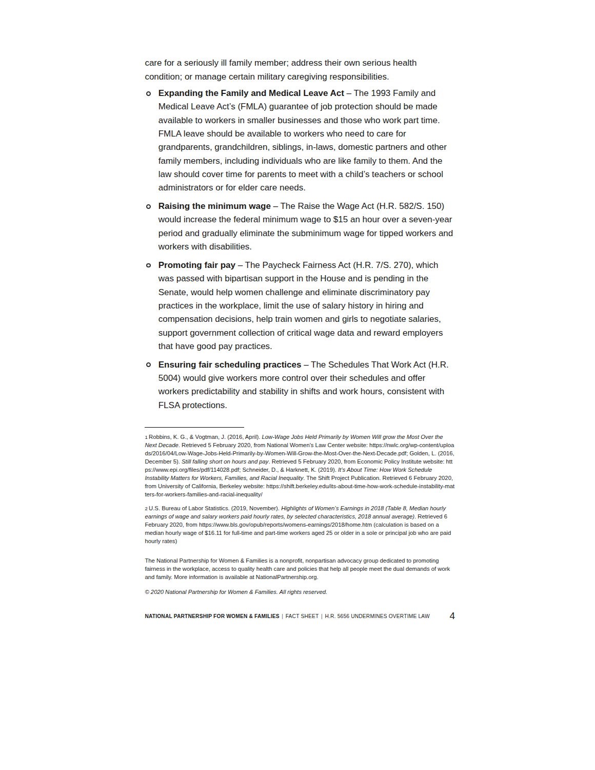care for a seriously ill family member; address their own serious health condition; or manage certain military caregiving responsibilities.
Expanding the Family and Medical Leave Act – The 1993 Family and Medical Leave Act’s (FMLA) guarantee of job protection should be made available to workers in smaller businesses and those who work part time. FMLA leave should be available to workers who need to care for grandparents, grandchildren, siblings, in-laws, domestic partners and other family members, including individuals who are like family to them. And the law should cover time for parents to meet with a child’s teachers or school administrators or for elder care needs.
Raising the minimum wage – The Raise the Wage Act (H.R. 582/S. 150) would increase the federal minimum wage to $15 an hour over a seven-year period and gradually eliminate the subminimum wage for tipped workers and workers with disabilities.
Promoting fair pay – The Paycheck Fairness Act (H.R. 7/S. 270), which was passed with bipartisan support in the House and is pending in the Senate, would help women challenge and eliminate discriminatory pay practices in the workplace, limit the use of salary history in hiring and compensation decisions, help train women and girls to negotiate salaries, support government collection of critical wage data and reward employers that have good pay practices.
Ensuring fair scheduling practices – The Schedules That Work Act (H.R. 5004) would give workers more control over their schedules and offer workers predictability and stability in shifts and work hours, consistent with FLSA protections.
1 Robbins, K. G., & Vogtman, J. (2016, April). Low-Wage Jobs Held Primarily by Women Will grow the Most Over the Next Decade. Retrieved 5 February 2020, from National Women's Law Center website: https://nwlc.org/wp-content/uploads/2016/04/Low-Wage-Jobs-Held-Primarily-by-Women-Will-Grow-the-Most-Over-the-Next-Decade.pdf; Golden, L. (2016, December 5). Still falling short on hours and pay. Retrieved 5 February 2020, from Economic Policy Institute website: https://www.epi.org/files/pdf/114028.pdf; Schneider, D., & Harknett, K. (2019). It’s About Time: How Work Schedule Instability Matters for Workers, Families, and Racial Inequality. The Shift Project Publication. Retrieved 6 February 2020, from University of California, Berkeley website: https://shift.berkeley.edu/its-about-time-how-work-schedule-instability-matters-for-workers-families-and-racial-inequality/
2 U.S. Bureau of Labor Statistics. (2019, November). Highlights of Women’s Earnings in 2018 (Table 8, Median hourly earnings of wage and salary workers paid hourly rates, by selected characteristics, 2018 annual average). Retrieved 6 February 2020, from https://www.bls.gov/opub/reports/womens-earnings/2018/home.htm (calculation is based on a median hourly wage of $16.11 for full-time and part-time workers aged 25 or older in a sole or principal job who are paid hourly rates)
The National Partnership for Women & Families is a nonprofit, nonpartisan advocacy group dedicated to promoting fairness in the workplace, access to quality health care and policies that help all people meet the dual demands of work and family. More information is available at NationalPartnership.org.
© 2020 National Partnership for Women & Families. All rights reserved.
National Partnership for Women & Families|Fact Sheet|H.R. 5656 Undermines Overtime Law
4